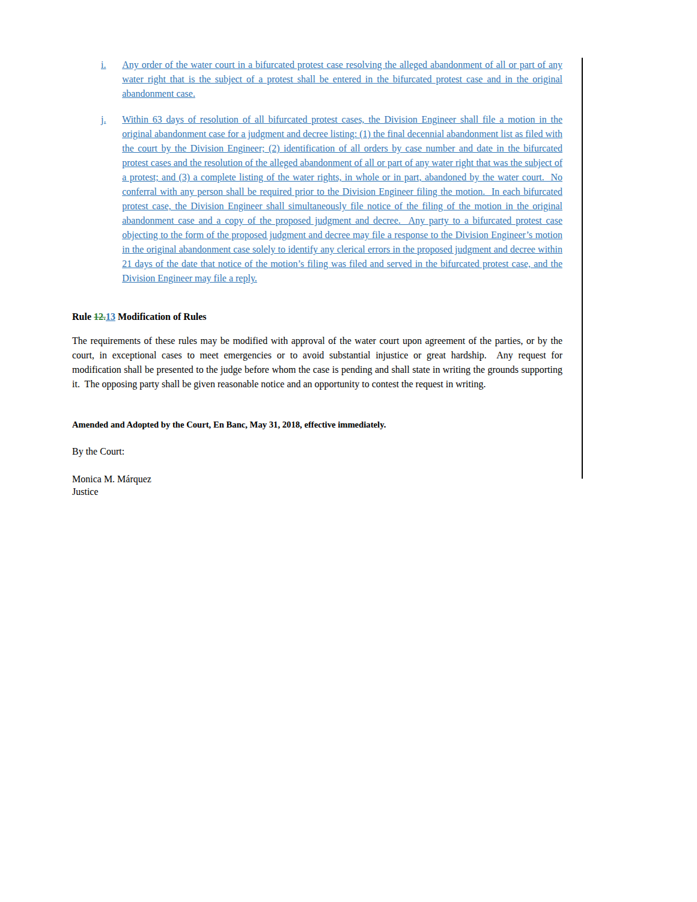i. Any order of the water court in a bifurcated protest case resolving the alleged abandonment of all or part of any water right that is the subject of a protest shall be entered in the bifurcated protest case and in the original abandonment case.
j. Within 63 days of resolution of all bifurcated protest cases, the Division Engineer shall file a motion in the original abandonment case for a judgment and decree listing: (1) the final decennial abandonment list as filed with the court by the Division Engineer; (2) identification of all orders by case number and date in the bifurcated protest cases and the resolution of the alleged abandonment of all or part of any water right that was the subject of a protest; and (3) a complete listing of the water rights, in whole or in part, abandoned by the water court. No conferral with any person shall be required prior to the Division Engineer filing the motion. In each bifurcated protest case, the Division Engineer shall simultaneously file notice of the filing of the motion in the original abandonment case and a copy of the proposed judgment and decree. Any party to a bifurcated protest case objecting to the form of the proposed judgment and decree may file a response to the Division Engineer’s motion in the original abandonment case solely to identify any clerical errors in the proposed judgment and decree within 21 days of the date that notice of the motion’s filing was filed and served in the bifurcated protest case, and the Division Engineer may file a reply.
Rule 12. 13 Modification of Rules
The requirements of these rules may be modified with approval of the water court upon agreement of the parties, or by the court, in exceptional cases to meet emergencies or to avoid substantial injustice or great hardship. Any request for modification shall be presented to the judge before whom the case is pending and shall state in writing the grounds supporting it. The opposing party shall be given reasonable notice and an opportunity to contest the request in writing.
Amended and Adopted by the Court, En Banc, May 31, 2018, effective immediately.
By the Court:
Monica M. Márquez
Justice